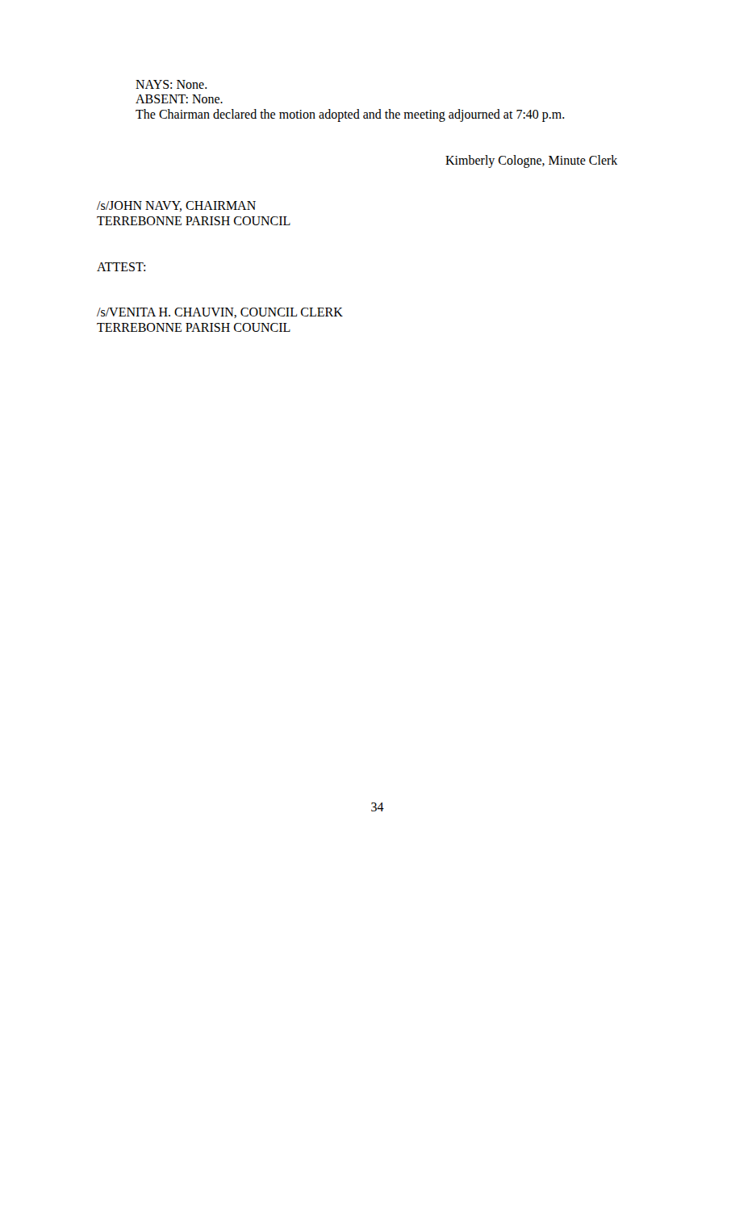NAYS: None.
ABSENT: None.
The Chairman declared the motion adopted and the meeting adjourned at 7:40 p.m.
Kimberly Cologne, Minute Clerk
/s/JOHN NAVY, CHAIRMAN
TERREBONNE PARISH COUNCIL
ATTEST:
/s/VENITA H. CHAUVIN, COUNCIL CLERK
TERREBONNE PARISH COUNCIL
34